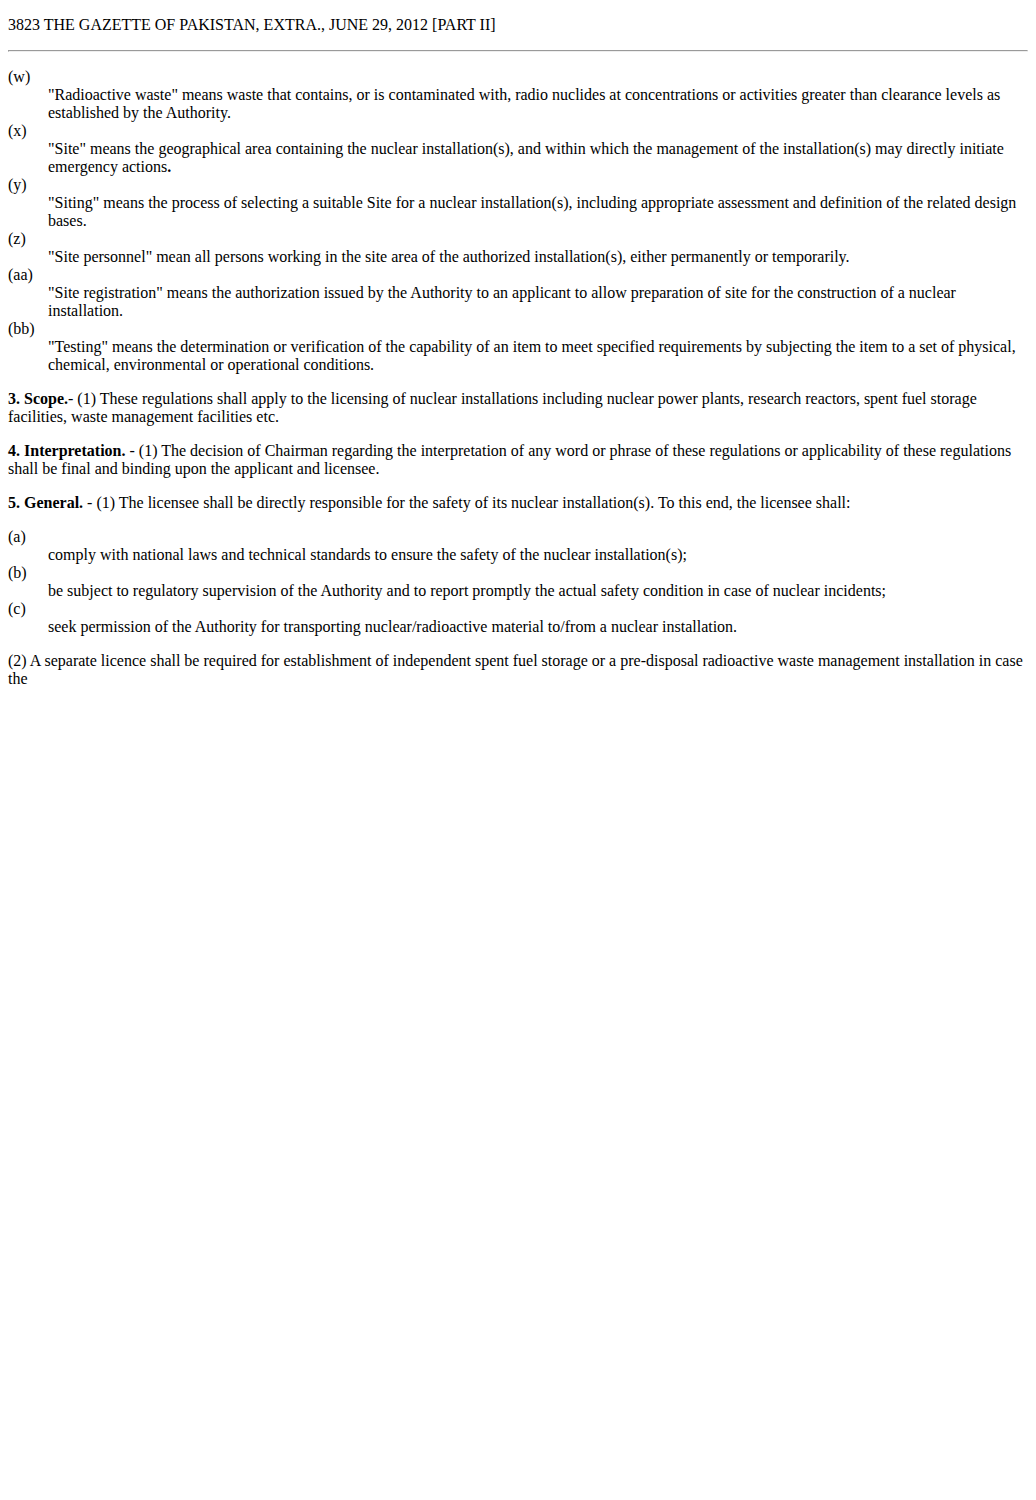3823 THE GAZETTE OF PAKISTAN, EXTRA., JUNE 29, 2012 [PART II]
(w)
"Radioactive waste" means waste that contains, or is contaminated with, radio nuclides at concentrations or activities greater than clearance levels as established by the Authority.
(x)
"Site" means the geographical area containing the nuclear installation(s), and within which the management of the installation(s) may directly initiate emergency actions.
(y)
"Siting" means the process of selecting a suitable Site for a nuclear installation(s), including appropriate assessment and definition of the related design bases.
(z)
"Site personnel" mean all persons working in the site area of the authorized installation(s), either permanently or temporarily.
(aa)
"Site registration" means the authorization issued by the Authority to an applicant to allow preparation of site for the construction of a nuclear installation.
(bb)
"Testing" means the determination or verification of the capability of an item to meet specified requirements by subjecting the item to a set of physical, chemical, environmental or operational conditions.
3. Scope.- (1) These regulations shall apply to the licensing of nuclear installations including nuclear power plants, research reactors, spent fuel storage facilities, waste management facilities etc.
4. Interpretation. - (1) The decision of Chairman regarding the interpretation of any word or phrase of these regulations or applicability of these regulations shall be final and binding upon the applicant and licensee.
5. General. - (1) The licensee shall be directly responsible for the safety of its nuclear installation(s). To this end, the licensee shall:
(a)
comply with national laws and technical standards to ensure the safety of the nuclear installation(s);
(b)
be subject to regulatory supervision of the Authority and to report promptly the actual safety condition in case of nuclear incidents;
(c)
seek permission of the Authority for transporting nuclear/radioactive material to/from a nuclear installation.
(2) A separate licence shall be required for establishment of independent spent fuel storage or a pre-disposal radioactive waste management installation in case the